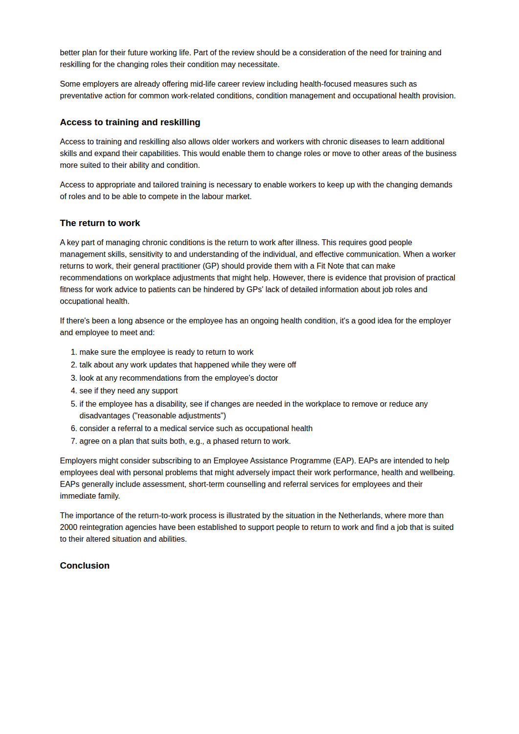better plan for their future working life. Part of the review should be a consideration of the need for training and reskilling for the changing roles their condition may necessitate.
Some employers are already offering mid-life career review including health-focused measures such as preventative action for common work-related conditions, condition management and occupational health provision.
Access to training and reskilling
Access to training and reskilling also allows older workers and workers with chronic diseases to learn additional skills and expand their capabilities. This would enable them to change roles or move to other areas of the business more suited to their ability and condition.
Access to appropriate and tailored training is necessary to enable workers to keep up with the changing demands of roles and to be able to compete in the labour market.
The return to work
A key part of managing chronic conditions is the return to work after illness. This requires good people management skills, sensitivity to and understanding of the individual, and effective communication. When a worker returns to work, their general practitioner (GP) should provide them with a Fit Note that can make recommendations on workplace adjustments that might help. However, there is evidence that provision of practical fitness for work advice to patients can be hindered by GPs' lack of detailed information about job roles and occupational health.
If there's been a long absence or the employee has an ongoing health condition, it's a good idea for the employer and employee to meet and:
make sure the employee is ready to return to work
talk about any work updates that happened while they were off
look at any recommendations from the employee's doctor
see if they need any support
if the employee has a disability, see if changes are needed in the workplace to remove or reduce any disadvantages ("reasonable adjustments")
consider a referral to a medical service such as occupational health
agree on a plan that suits both, e.g., a phased return to work.
Employers might consider subscribing to an Employee Assistance Programme (EAP). EAPs are intended to help employees deal with personal problems that might adversely impact their work performance, health and wellbeing. EAPs generally include assessment, short-term counselling and referral services for employees and their immediate family.
The importance of the return-to-work process is illustrated by the situation in the Netherlands, where more than 2000 reintegration agencies have been established to support people to return to work and find a job that is suited to their altered situation and abilities.
Conclusion